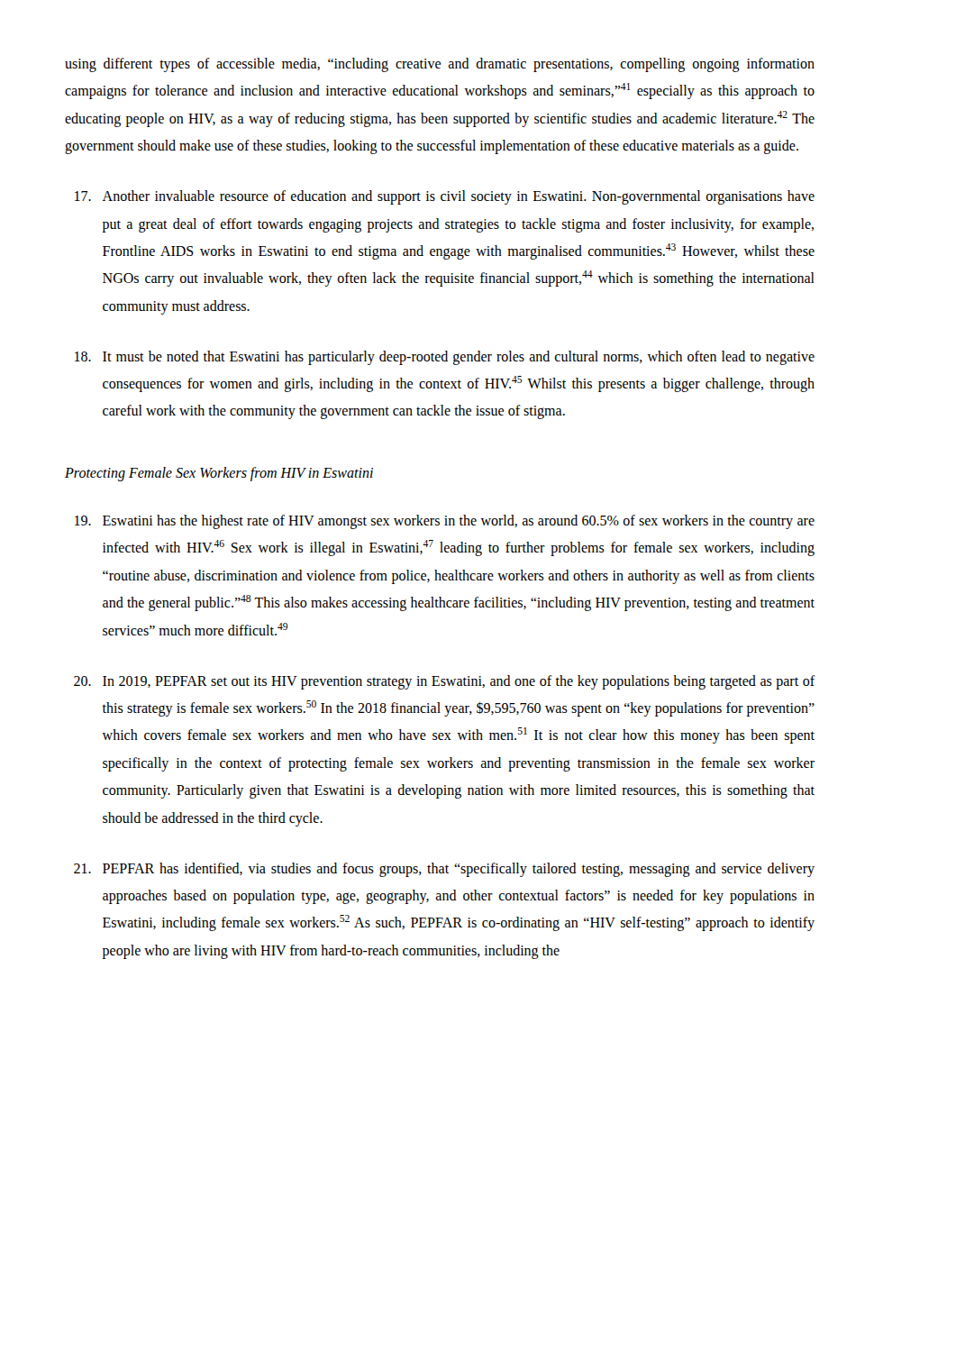using different types of accessible media, “including creative and dramatic presentations, compelling ongoing information campaigns for tolerance and inclusion and interactive educational workshops and seminars,”41 especially as this approach to educating people on HIV, as a way of reducing stigma, has been supported by scientific studies and academic literature.42 The government should make use of these studies, looking to the successful implementation of these educative materials as a guide.
Another invaluable resource of education and support is civil society in Eswatini. Non-governmental organisations have put a great deal of effort towards engaging projects and strategies to tackle stigma and foster inclusivity, for example, Frontline AIDS works in Eswatini to end stigma and engage with marginalised communities.43 However, whilst these NGOs carry out invaluable work, they often lack the requisite financial support,44 which is something the international community must address.
It must be noted that Eswatini has particularly deep-rooted gender roles and cultural norms, which often lead to negative consequences for women and girls, including in the context of HIV.45 Whilst this presents a bigger challenge, through careful work with the community the government can tackle the issue of stigma.
Protecting Female Sex Workers from HIV in Eswatini
Eswatini has the highest rate of HIV amongst sex workers in the world, as around 60.5% of sex workers in the country are infected with HIV.46 Sex work is illegal in Eswatini,47 leading to further problems for female sex workers, including “routine abuse, discrimination and violence from police, healthcare workers and others in authority as well as from clients and the general public.”48 This also makes accessing healthcare facilities, “including HIV prevention, testing and treatment services” much more difficult.49
In 2019, PEPFAR set out its HIV prevention strategy in Eswatini, and one of the key populations being targeted as part of this strategy is female sex workers.50 In the 2018 financial year, $9,595,760 was spent on “key populations for prevention” which covers female sex workers and men who have sex with men.51 It is not clear how this money has been spent specifically in the context of protecting female sex workers and preventing transmission in the female sex worker community. Particularly given that Eswatini is a developing nation with more limited resources, this is something that should be addressed in the third cycle.
PEPFAR has identified, via studies and focus groups, that “specifically tailored testing, messaging and service delivery approaches based on population type, age, geography, and other contextual factors” is needed for key populations in Eswatini, including female sex workers.52 As such, PEPFAR is co-ordinating an “HIV self-testing” approach to identify people who are living with HIV from hard-to-reach communities, including the